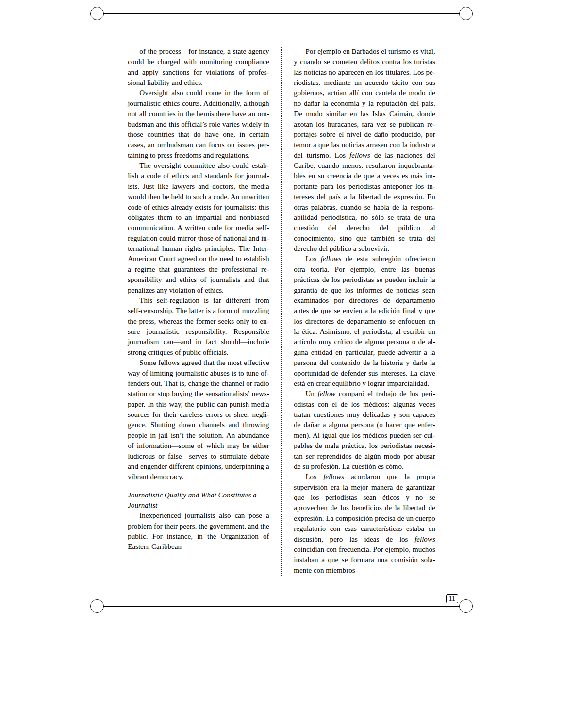of the process—for instance, a state agency could be charged with monitoring compliance and apply sanctions for violations of professional liability and ethics.
Oversight also could come in the form of journalistic ethics courts. Additionally, although not all countries in the hemisphere have an ombudsman and this official’s role varies widely in those countries that do have one, in certain cases, an ombudsman can focus on issues pertaining to press freedoms and regulations.
The oversight committee also could establish a code of ethics and standards for journalists. Just like lawyers and doctors, the media would then be held to such a code. An unwritten code of ethics already exists for journalists: this obligates them to an impartial and nonbiased communication. A written code for media self-regulation could mirror those of national and international human rights principles. The Inter-American Court agreed on the need to establish a regime that guarantees the professional responsibility and ethics of journalists and that penalizes any violation of ethics.
This self-regulation is far different from self-censorship. The latter is a form of muzzling the press, whereas the former seeks only to ensure journalistic responsibility. Responsible journalism can—and in fact should—include strong critiques of public officials.
Some fellows agreed that the most effective way of limiting journalistic abuses is to tune offenders out. That is, change the channel or radio station or stop buying the sensationalists’ newspaper. In this way, the public can punish media sources for their careless errors or sheer negligence. Shutting down channels and throwing people in jail isn’t the solution. An abundance of information—some of which may be either ludicrous or false—serves to stimulate debate and engender different opinions, underpinning a vibrant democracy.
Journalistic Quality and What Constitutes a Journalist
Inexperienced journalists also can pose a problem for their peers, the government, and the public. For instance, in the Organization of Eastern Caribbean
Por ejemplo en Barbados el turismo es vital, y cuando se cometen delitos contra los turistas las noticias no aparecen en los titulares. Los periodistas, mediante un acuerdo tácito con sus gobiernos, actúan allí con cautela de modo de no dañar la economía y la reputación del país. De modo similar en las Islas Caimán, donde azotan los huracanes, rara vez se publican reportajes sobre el nivel de daño producido, por temor a que las noticias arrasen con la industria del turismo. Los fellows de las naciones del Caribe, cuando menos, resultaron inquebrantables en su creencia de que a veces es más importante para los periodistas anteponer los intereses del país a la libertad de expresión. En otras palabras, cuando se habla de la responsabilidad periodística, no sólo se trata de una cuestión del derecho del público al conocimiento, sino que también se trata del derecho del público a sobrevivir.
Los fellows de esta subregión ofrecieron otra teoría. Por ejemplo, entre las buenas prácticas de los periodistas se pueden incluir la garantía de que los informes de noticias sean examinados por directores de departamento antes de que se envíen a la edición final y que los directores de departamento se enfoquen en la ética. Asimismo, el periodista, al escribir un artículo muy crítico de alguna persona o de alguna entidad en particular, puede advertir a la persona del contenido de la historia y darle la oportunidad de defender sus intereses. La clave está en crear equilibrio y lograr imparcialidad.
Un fellow comparó el trabajo de los periodistas con el de los médicos: algunas veces tratan cuestiones muy delicadas y son capaces de dañar a alguna persona (o hacer que enfermen). Al igual que los médicos pueden ser culpables de mala práctica, los periodistas necesitan ser reprendidos de algún modo por abusar de su profesión. La cuestión es cómo.
Los fellows acordaron que la propia supervisión era la mejor manera de garantizar que los periodistas sean éticos y no se aprovechen de los beneficios de la libertad de expresión. La composición precisa de un cuerpo regulatorio con esas características estaba en discusión, pero las ideas de los fellows coincidían con frecuencia. Por ejemplo, muchos instaban a que se formara una comisión solamente con miembros
11